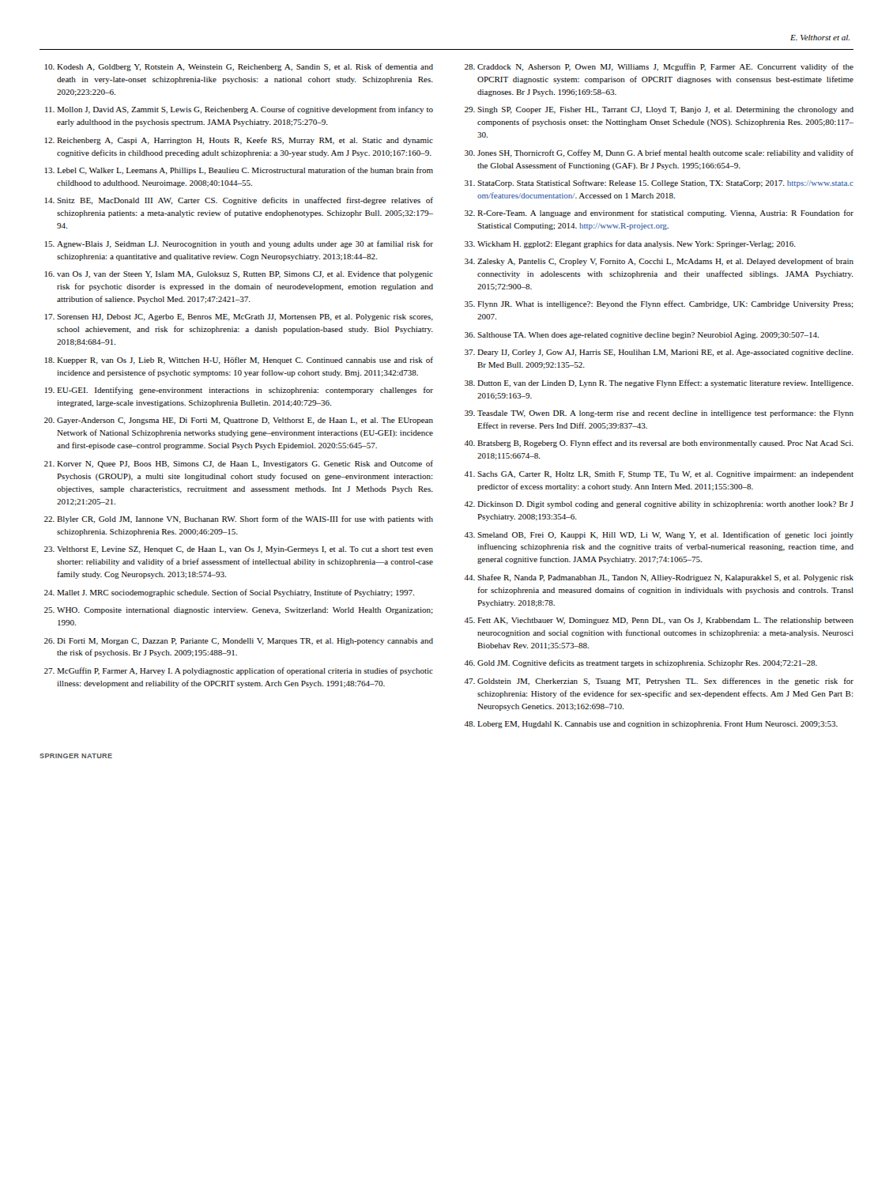E. Velthorst et al.
Kodesh A, Goldberg Y, Rotstein A, Weinstein G, Reichenberg A, Sandin S, et al. Risk of dementia and death in very-late-onset schizophrenia-like psychosis: a national cohort study. Schizophrenia Res. 2020;223:220–6.
Mollon J, David AS, Zammit S, Lewis G, Reichenberg A. Course of cognitive development from infancy to early adulthood in the psychosis spectrum. JAMA Psychiatry. 2018;75:270–9.
Reichenberg A, Caspi A, Harrington H, Houts R, Keefe RS, Murray RM, et al. Static and dynamic cognitive deficits in childhood preceding adult schizophrenia: a 30-year study. Am J Psyc. 2010;167:160–9.
Lebel C, Walker L, Leemans A, Phillips L, Beaulieu C. Microstructural maturation of the human brain from childhood to adulthood. Neuroimage. 2008;40:1044–55.
Snitz BE, MacDonald III AW, Carter CS. Cognitive deficits in unaffected first-degree relatives of schizophrenia patients: a meta-analytic review of putative endophenotypes. Schizophr Bull. 2005;32:179–94.
Agnew-Blais J, Seidman LJ. Neurocognition in youth and young adults under age 30 at familial risk for schizophrenia: a quantitative and qualitative review. Cogn Neuropsychiatry. 2013;18:44–82.
van Os J, van der Steen Y, Islam MA, Guloksuz S, Rutten BP, Simons CJ, et al. Evidence that polygenic risk for psychotic disorder is expressed in the domain of neurodevelopment, emotion regulation and attribution of salience. Psychol Med. 2017;47:2421–37.
Sorensen HJ, Debost JC, Agerbo E, Benros ME, McGrath JJ, Mortensen PB, et al. Polygenic risk scores, school achievement, and risk for schizophrenia: a danish population-based study. Biol Psychiatry. 2018;84:684–91.
Kuepper R, van Os J, Lieb R, Wittchen H-U, Höfler M, Henquet C. Continued cannabis use and risk of incidence and persistence of psychotic symptoms: 10 year follow-up cohort study. Bmj. 2011;342:d738.
EU-GEI. Identifying gene-environment interactions in schizophrenia: contemporary challenges for integrated, large-scale investigations. Schizophrenia Bulletin. 2014;40:729–36.
Gayer-Anderson C, Jongsma HE, Di Forti M, Quattrone D, Velthorst E, de Haan L, et al. The EUropean Network of National Schizophrenia networks studying gene–environment interactions (EU-GEI): incidence and first-episode case–control programme. Social Psych Psych Epidemiol. 2020:55:645–57.
Korver N, Quee PJ, Boos HB, Simons CJ, de Haan L, Investigators G. Genetic Risk and Outcome of Psychosis (GROUP), a multi site longitudinal cohort study focused on gene–environment interaction: objectives, sample characteristics, recruitment and assessment methods. Int J Methods Psych Res. 2012;21:205–21.
Blyler CR, Gold JM, Iannone VN, Buchanan RW. Short form of the WAIS-III for use with patients with schizophrenia. Schizophrenia Res. 2000;46:209–15.
Velthorst E, Levine SZ, Henquet C, de Haan L, van Os J, Myin-Germeys I, et al. To cut a short test even shorter: reliability and validity of a brief assessment of intellectual ability in schizophrenia—a control-case family study. Cog Neuropsych. 2013;18:574–93.
Mallet J. MRC sociodemographic schedule. Section of Social Psychiatry, Institute of Psychiatry; 1997.
WHO. Composite international diagnostic interview. Geneva, Switzerland: World Health Organization; 1990.
Di Forti M, Morgan C, Dazzan P, Pariante C, Mondelli V, Marques TR, et al. High-potency cannabis and the risk of psychosis. Br J Psych. 2009;195:488–91.
McGuffin P, Farmer A, Harvey I. A polydiagnostic application of operational criteria in studies of psychotic illness: development and reliability of the OPCRIT system. Arch Gen Psych. 1991;48:764–70.
Craddock N, Asherson P, Owen MJ, Williams J, Mcguffin P, Farmer AE. Concurrent validity of the OPCRIT diagnostic system: comparison of OPCRIT diagnoses with consensus best-estimate lifetime diagnoses. Br J Psych. 1996;169:58–63.
Singh SP, Cooper JE, Fisher HL, Tarrant CJ, Lloyd T, Banjo J, et al. Determining the chronology and components of psychosis onset: the Nottingham Onset Schedule (NOS). Schizophrenia Res. 2005;80:117–30.
Jones SH, Thornicroft G, Coffey M, Dunn G. A brief mental health outcome scale: reliability and validity of the Global Assessment of Functioning (GAF). Br J Psych. 1995;166:654–9.
StataCorp. Stata Statistical Software: Release 15. College Station, TX: StataCorp; 2017. https://www.stata.com/features/documentation/. Accessed on 1 March 2018.
R-Core-Team. A language and environment for statistical computing. Vienna, Austria: R Foundation for Statistical Computing; 2014. http://www.R-project.org.
Wickham H. ggplot2: Elegant graphics for data analysis. New York: Springer-Verlag; 2016.
Zalesky A, Pantelis C, Cropley V, Fornito A, Cocchi L, McAdams H, et al. Delayed development of brain connectivity in adolescents with schizophrenia and their unaffected siblings. JAMA Psychiatry. 2015;72:900–8.
Flynn JR. What is intelligence?: Beyond the Flynn effect. Cambridge, UK: Cambridge University Press; 2007.
Salthouse TA. When does age-related cognitive decline begin? Neurobiol Aging. 2009;30:507–14.
Deary IJ, Corley J, Gow AJ, Harris SE, Houlihan LM, Marioni RE, et al. Age-associated cognitive decline. Br Med Bull. 2009;92:135–52.
Dutton E, van der Linden D, Lynn R. The negative Flynn Effect: a systematic literature review. Intelligence. 2016;59:163–9.
Teasdale TW, Owen DR. A long-term rise and recent decline in intelligence test performance: the Flynn Effect in reverse. Pers Ind Diff. 2005;39:837–43.
Bratsberg B, Rogeberg O. Flynn effect and its reversal are both environmentally caused. Proc Nat Acad Sci. 2018;115:6674–8.
Sachs GA, Carter R, Holtz LR, Smith F, Stump TE, Tu W, et al. Cognitive impairment: an independent predictor of excess mortality: a cohort study. Ann Intern Med. 2011;155:300–8.
Dickinson D. Digit symbol coding and general cognitive ability in schizophrenia: worth another look? Br J Psychiatry. 2008;193:354–6.
Smeland OB, Frei O, Kauppi K, Hill WD, Li W, Wang Y, et al. Identification of genetic loci jointly influencing schizophrenia risk and the cognitive traits of verbal-numerical reasoning, reaction time, and general cognitive function. JAMA Psychiatry. 2017;74:1065–75.
Shafee R, Nanda P, Padmanabhan JL, Tandon N, Alliey-Rodriguez N, Kalapurakkel S, et al. Polygenic risk for schizophrenia and measured domains of cognition in individuals with psychosis and controls. Transl Psychiatry. 2018;8:78.
Fett AK, Viechtbauer W, Dominguez MD, Penn DL, van Os J, Krabbendam L. The relationship between neurocognition and social cognition with functional outcomes in schizophrenia: a meta-analysis. Neurosci Biobehav Rev. 2011;35:573–88.
Gold JM. Cognitive deficits as treatment targets in schizophrenia. Schizophr Res. 2004;72:21–28.
Goldstein JM, Cherkerzian S, Tsuang MT, Petryshen TL. Sex differences in the genetic risk for schizophrenia: History of the evidence for sex-specific and sex-dependent effects. Am J Med Gen Part B: Neuropsych Genetics. 2013;162:698–710.
Loberg EM, Hugdahl K. Cannabis use and cognition in schizophrenia. Front Hum Neurosci. 2009;3:53.
SPRINGER NATURE